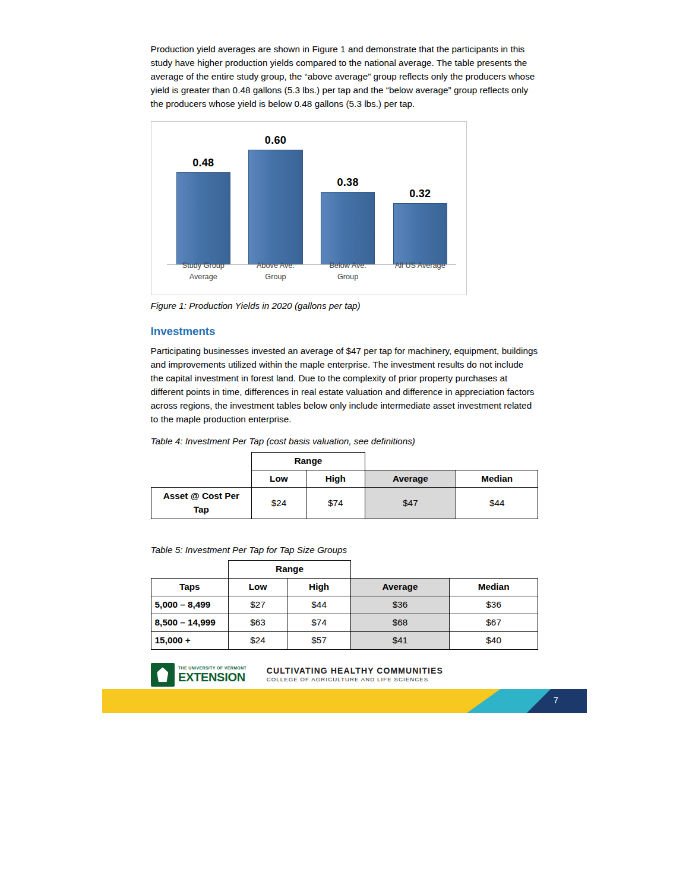Production yield averages are shown in Figure 1 and demonstrate that the participants in this study have higher production yields compared to the national average. The table presents the average of the entire study group, the “above average” group reflects only the producers whose yield is greater than 0.48 gallons (5.3 lbs.) per tap and the “below average” group reflects only the producers whose yield is below 0.48 gallons (5.3 lbs.) per tap.
0.48
0.60
0.38
0.32
Study Group Average Above Ave. Group Below Ave. Group All US Average
Figure 1: Production Yields in 2020 (gallons per tap)
Investments
Participating businesses invested an average of $47 per tap for machinery, equipment, buildings and improvements utilized within the maple enterprise. The investment results do not include the capital investment in forest land. Due to the complexity of prior property purchases at different points in time, differences in real estate valuation and difference in appreciation factors across regions, the investment tables below only include intermediate asset investment related to the maple production enterprise.
Table 4: Investment Per Tap (cost basis valuation, see definitions)
| | Range | |
| | Low | High | Average | Median |
| Asset @ Cost Per Tap | $24 | $74 | $47 | $44 |
Table 5: Investment Per Tap for Tap Size Groups
| | Range | |
| Taps | Low | High | Average | Median |
| 5,000 – 8,499 | $27 | $44 | $36 | $36 |
| 8,500 – 14,999 | $63 | $74 | $68 | $67 |
| 15,000 + | $24 | $57 | $41 | $40 |
THE UNIVERSITY OF VERMONT EXTENSION
CULTIVATING HEALTHY COMMUNITIES
COLLEGE OF AGRICULTURE AND LIFE SCIENCES
7